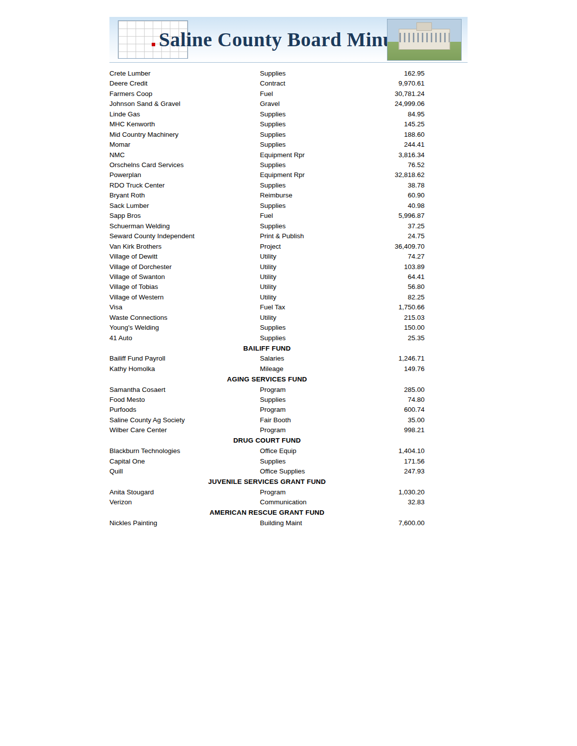Saline County Board Minutes
| Crete Lumber | Supplies | 162.95 | |
| Deere Credit | Contract | 9,970.61 | |
| Farmers Coop | Fuel | 30,781.24 | |
| Johnson Sand & Gravel | Gravel | 24,999.06 | |
| Linde Gas | Supplies | 84.95 | |
| MHC Kenworth | Supplies | 145.25 | |
| Mid Country Machinery | Supplies | 188.60 | |
| Momar | Supplies | 244.41 | |
| NMC | Equipment Rpr | 3,816.34 | |
| Orschelns Card Services | Supplies | 76.52 | |
| Powerplan | Equipment Rpr | 32,818.62 | |
| RDO Truck Center | Supplies | 38.78 | |
| Bryant Roth | Reimburse | 60.90 | |
| Sack Lumber | Supplies | 40.98 | |
| Sapp Bros | Fuel | 5,996.87 | |
| Schuerman Welding | Supplies | 37.25 | |
| Seward County Independent | Print & Publish | 24.75 | |
| Van Kirk Brothers | Project | 36,409.70 | |
| Village of Dewitt | Utility | 74.27 | |
| Village of Dorchester | Utility | 103.89 | |
| Village of Swanton | Utility | 64.41 | |
| Village of Tobias | Utility | 56.80 | |
| Village of Western | Utility | 82.25 | |
| Visa | Fuel Tax | 1,750.66 | |
| Waste Connections | Utility | 215.03 | |
| Young's Welding | Supplies | 150.00 | |
| 41 Auto | Supplies | 25.35 | |
| BAILIFF FUND | |
| Bailiff Fund Payroll | Salaries | 1,246.71 | |
| Kathy Homolka | Mileage | 149.76 | |
| AGING SERVICES FUND | |
| Samantha Cosaert | Program | 285.00 | |
| Food Mesto | Supplies | 74.80 | |
| Purfoods | Program | 600.74 | |
| Saline County Ag Society | Fair Booth | 35.00 | |
| Wilber Care Center | Program | 998.21 | |
| DRUG COURT FUND | |
| Blackburn Technologies | Office Equip | 1,404.10 | |
| Capital One | Supplies | 171.56 | |
| Quill | Office Supplies | 247.93 | |
| JUVENILE SERVICES GRANT FUND | |
| Anita Stougard | Program | 1,030.20 | |
| Verizon | Communication | 32.83 | |
| AMERICAN RESCUE GRANT FUND | |
| Nickles Painting | Building Maint | 7,600.00 | |